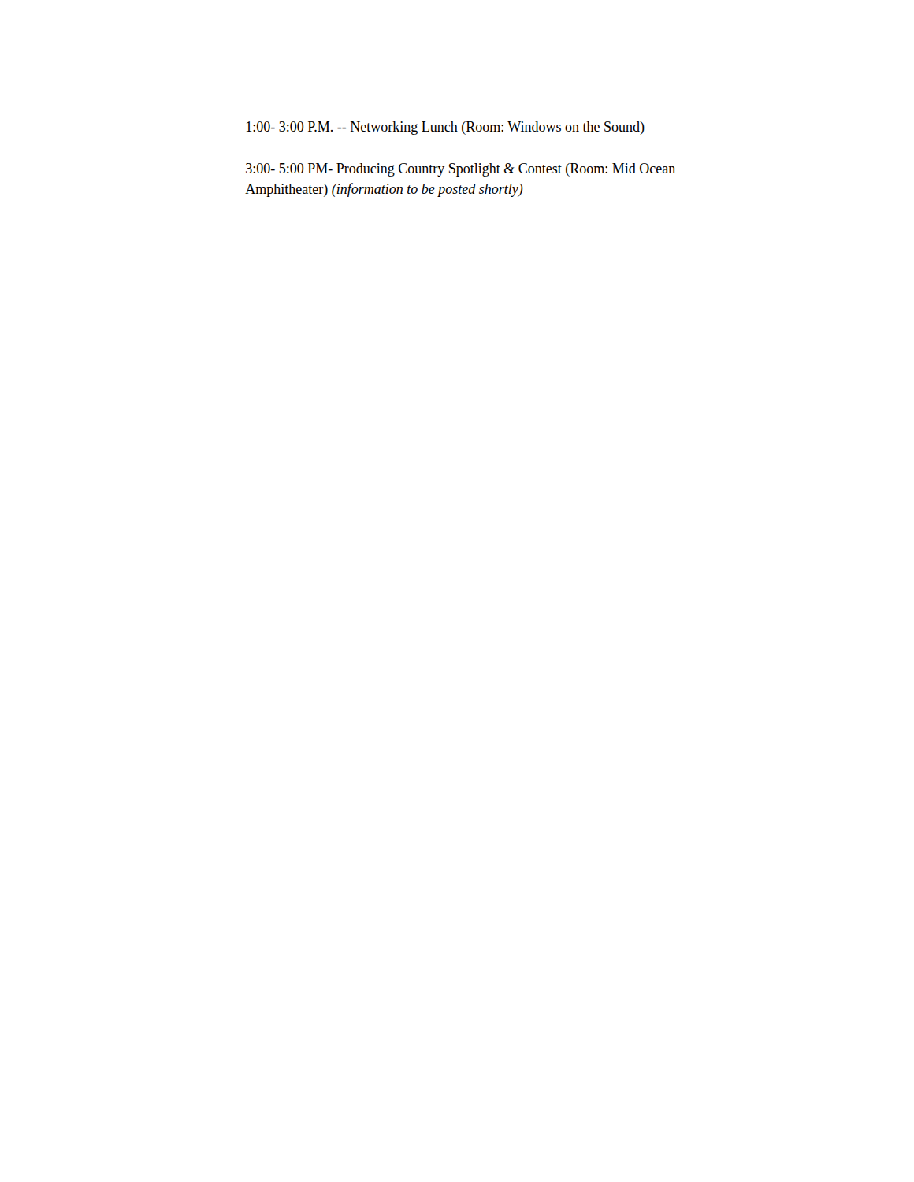1:00- 3:00 P.M. -- Networking Lunch (Room: Windows on the Sound)
3:00- 5:00 PM- Producing Country Spotlight & Contest (Room: Mid Ocean Amphitheater) (information to be posted shortly)